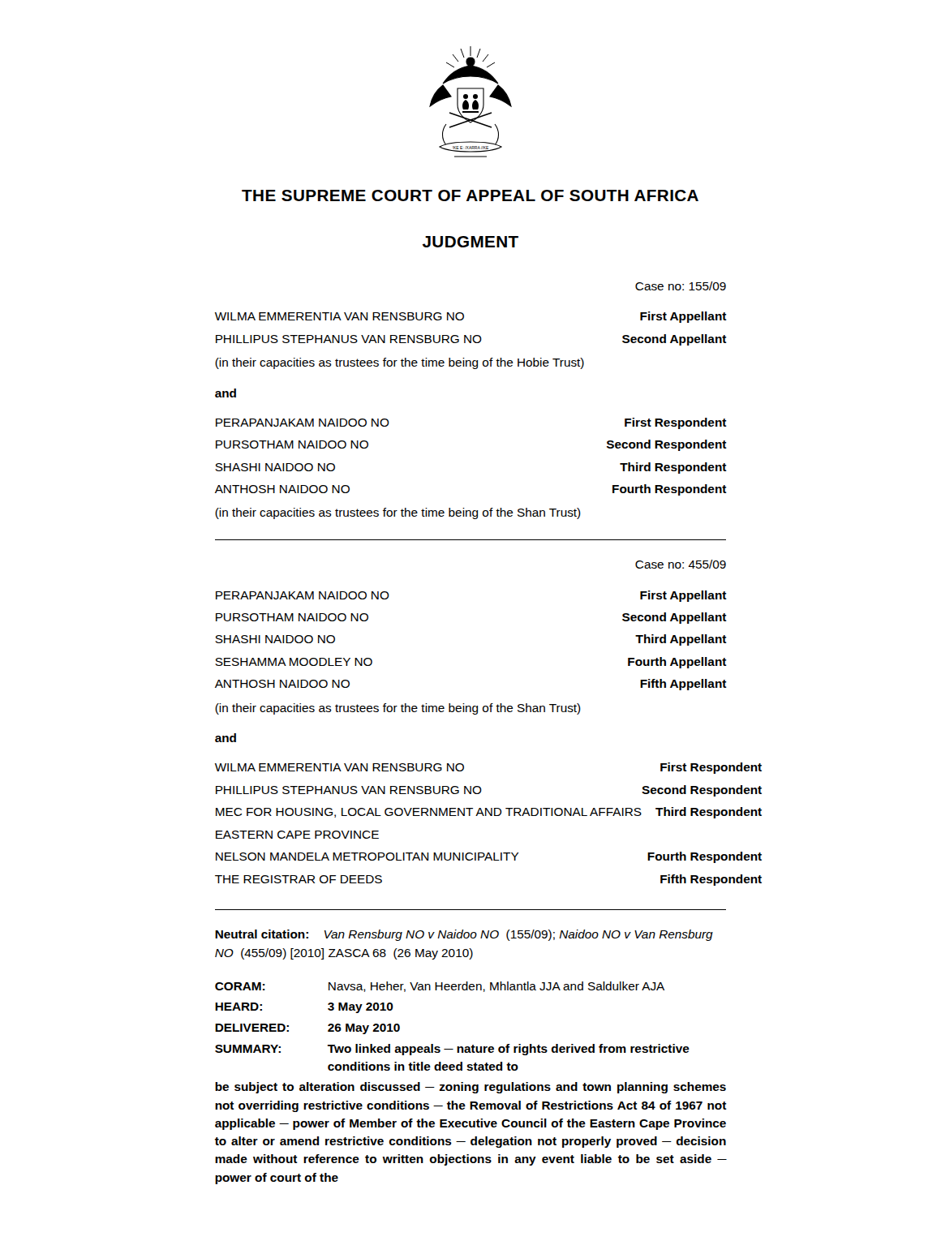!KE E: /XARRA //KE
THE SUPREME COURT OF APPEAL OF SOUTH AFRICA
JUDGMENT
Case no: 155/09
| WILMA EMMERENTIA VAN RENSBURG NO | First Appellant |
| PHILLIPUS STEPHANUS VAN RENSBURG NO | Second Appellant |
(in their capacities as trustees for the time being of the Hobie Trust)
and
| PERAPANJAKAM NAIDOO NO | First Respondent |
| PURSOTHAM NAIDOO NO | Second Respondent |
| SHASHI NAIDOO NO | Third Respondent |
| ANTHOSH NAIDOO NO | Fourth Respondent |
(in their capacities as trustees for the time being of the Shan Trust)
Case no: 455/09
| PERAPANJAKAM NAIDOO NO | First Appellant |
| PURSOTHAM NAIDOO NO | Second Appellant |
| SHASHI NAIDOO NO | Third Appellant |
| SESHAMMA MOODLEY NO | Fourth Appellant |
| ANTHOSH NAIDOO NO | Fifth Appellant |
(in their capacities as trustees for the time being of the Shan Trust)
and
| WILMA EMMERENTIA VAN RENSBURG NO | First Respondent |
| PHILLIPUS STEPHANUS VAN RENSBURG NO | Second Respondent |
| MEC FOR HOUSING, LOCAL GOVERNMENT AND TRADITIONAL AFFAIRS | Third Respondent |
| EASTERN CAPE PROVINCE | |
| NELSON MANDELA METROPOLITAN MUNICIPALITY | Fourth Respondent |
| THE REGISTRAR OF DEEDS | Fifth Respondent |
Neutral citation: Van Rensburg NO v Naidoo NO (155/09); Naidoo NO v Van Rensburg NO (455/09) [2010] ZASCA 68 (26 May 2010)
| CORAM: | Navsa, Heher, Van Heerden, Mhlantla JJA and Saldulker AJA |
| HEARD: | 3 May 2010 |
| DELIVERED: | 26 May 2010 |
| SUMMARY: | Two linked appeals ─ nature of rights derived from restrictive conditions in title deed stated to |
be subject to alteration discussed ─ zoning regulations and town planning schemes not overriding restrictive conditions ─ the Removal of Restrictions Act 84 of 1967 not applicable ─ power of Member of the Executive Council of the Eastern Cape Province to alter or amend restrictive conditions ─ delegation not properly proved ─ decision made without reference to written objections in any event liable to be set aside ─ power of court of the